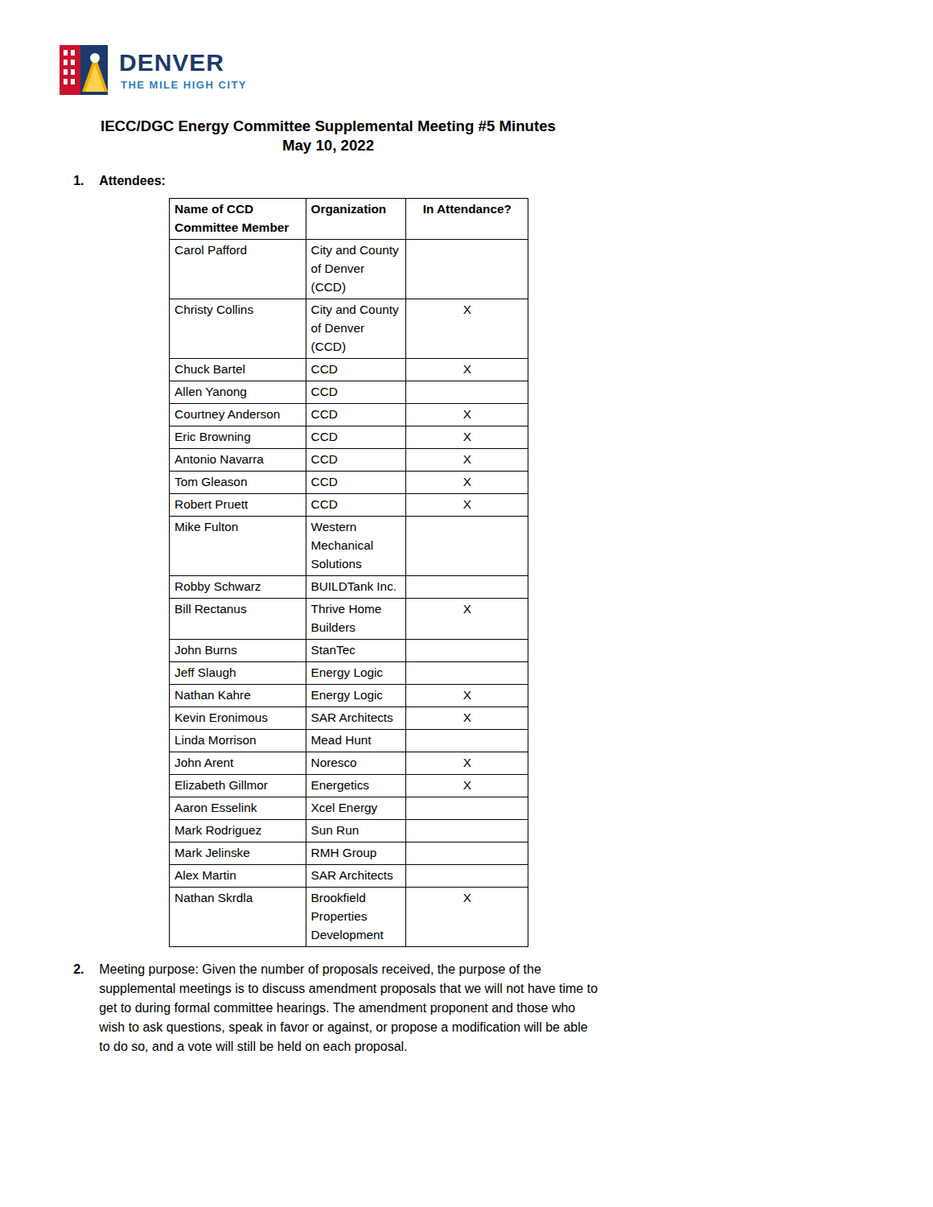DENVER THE MILE HIGH CITY
IECC/DGC Energy Committee Supplemental Meeting #5 MinutesMay 10, 2022
Attendees:
| Name of CCD Committee Member | Organization | In Attendance? |
| --- | --- | --- |
| Carol Pafford | City and County of Denver (CCD) | |
| Christy Collins | City and County of Denver (CCD) | X |
| Chuck Bartel | CCD | X |
| Allen Yanong | CCD | |
| Courtney Anderson | CCD | X |
| Eric Browning | CCD | X |
| Antonio Navarra | CCD | X |
| Tom Gleason | CCD | X |
| Robert Pruett | CCD | X |
| Mike Fulton | Western Mechanical Solutions | |
| Robby Schwarz | BUILDTank Inc. | |
| Bill Rectanus | Thrive Home Builders | X |
| John Burns | StanTec | |
| Jeff Slaugh | Energy Logic | |
| Nathan Kahre | Energy Logic | X |
| Kevin Eronimous | SAR Architects | X |
| Linda Morrison | Mead Hunt | |
| John Arent | Noresco | X |
| Elizabeth Gillmor | Energetics | X |
| Aaron Esselink | Xcel Energy | |
| Mark Rodriguez | Sun Run | |
| Mark Jelinske | RMH Group | |
| Alex Martin | SAR Architects | |
| Nathan Skrdla | Brookfield Properties Development | X |
Meeting purpose: Given the number of proposals received, the purpose of the supplemental meetings is to discuss amendment proposals that we will not have time to get to during formal committee hearings. The amendment proponent and those who wish to ask questions, speak in favor or against, or propose a modification will be able to do so, and a vote will still be held on each proposal.